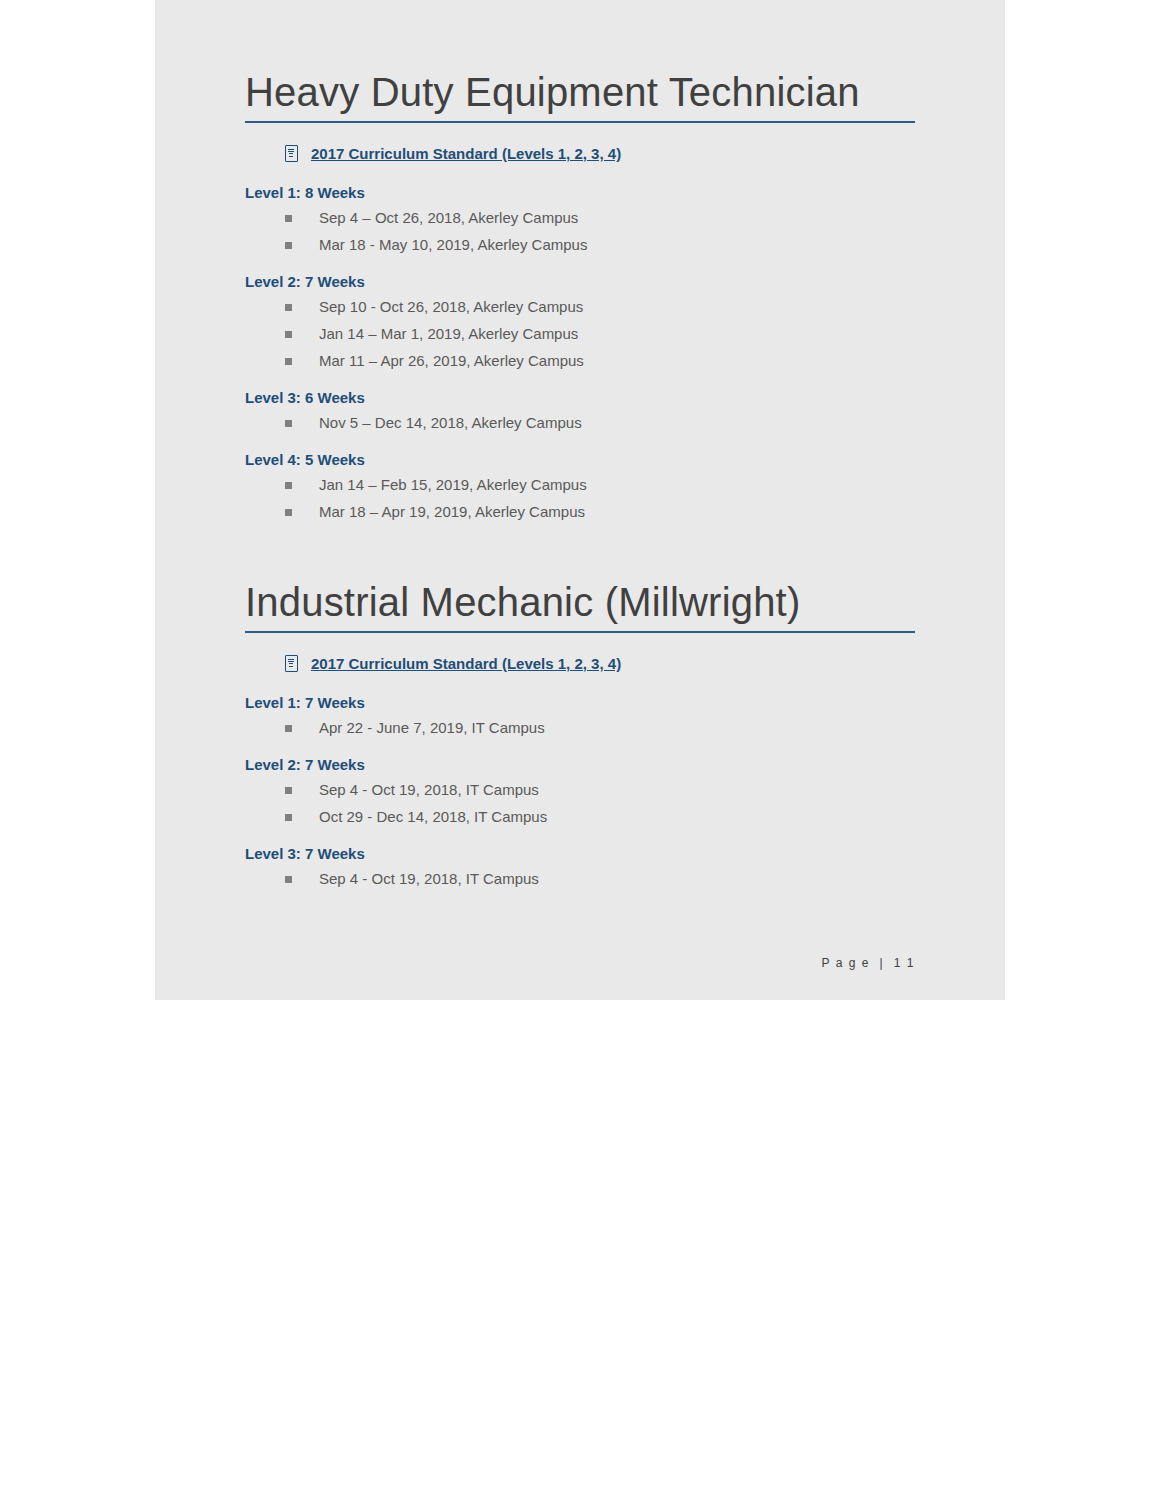Heavy Duty Equipment Technician
2017 Curriculum Standard (Levels 1, 2, 3, 4)
Level 1: 8 Weeks
Sep 4 – Oct 26, 2018, Akerley Campus
Mar 18 - May 10, 2019, Akerley Campus
Level 2: 7 Weeks
Sep 10 - Oct 26, 2018, Akerley Campus
Jan 14 – Mar 1, 2019, Akerley Campus
Mar 11 – Apr 26, 2019, Akerley Campus
Level 3: 6 Weeks
Nov 5 – Dec 14, 2018, Akerley Campus
Level 4: 5 Weeks
Jan 14 – Feb 15, 2019, Akerley Campus
Mar 18 – Apr 19, 2019, Akerley Campus
Industrial Mechanic (Millwright)
2017 Curriculum Standard (Levels 1, 2, 3, 4)
Level 1: 7 Weeks
Apr 22 - June 7, 2019, IT Campus
Level 2: 7 Weeks
Sep 4 - Oct 19, 2018, IT Campus
Oct 29 - Dec 14, 2018, IT Campus
Level 3: 7 Weeks
Sep 4 - Oct 19, 2018, IT Campus
P a g e | 1 1